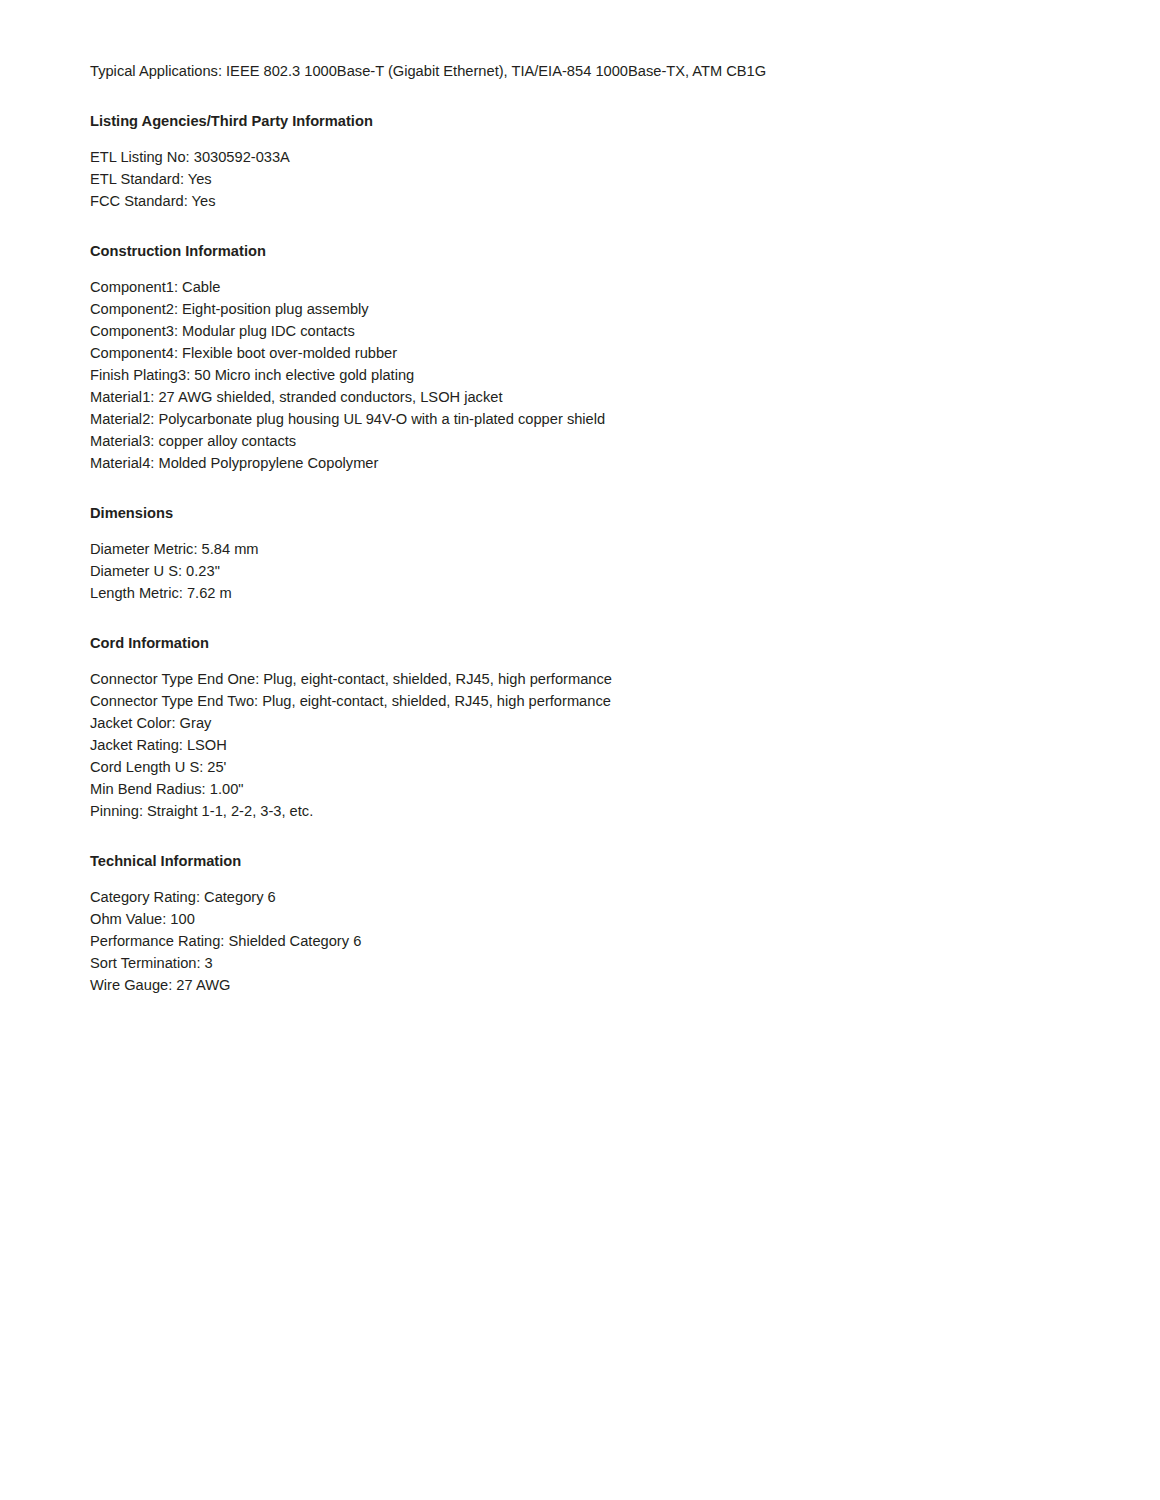Typical Applications: IEEE 802.3 1000Base-T (Gigabit Ethernet), TIA/EIA-854 1000Base-TX, ATM CB1G
Listing Agencies/Third Party Information
ETL Listing No: 3030592-033A
ETL Standard: Yes
FCC Standard: Yes
Construction Information
Component1: Cable
Component2: Eight-position plug assembly
Component3: Modular plug IDC contacts
Component4: Flexible boot over-molded rubber
Finish Plating3: 50 Micro inch elective gold plating
Material1: 27 AWG shielded, stranded conductors, LSOH jacket
Material2: Polycarbonate plug housing UL 94V-O with a tin-plated copper shield
Material3: copper alloy contacts
Material4: Molded Polypropylene Copolymer
Dimensions
Diameter Metric: 5.84 mm
Diameter U S: 0.23"
Length Metric: 7.62 m
Cord Information
Connector Type End One: Plug, eight-contact, shielded, RJ45, high performance
Connector Type End Two: Plug, eight-contact, shielded, RJ45, high performance
Jacket Color: Gray
Jacket Rating: LSOH
Cord Length U S: 25'
Min Bend Radius: 1.00"
Pinning: Straight 1-1, 2-2, 3-3, etc.
Technical Information
Category Rating: Category 6
Ohm Value: 100
Performance Rating: Shielded Category 6
Sort Termination: 3
Wire Gauge: 27 AWG